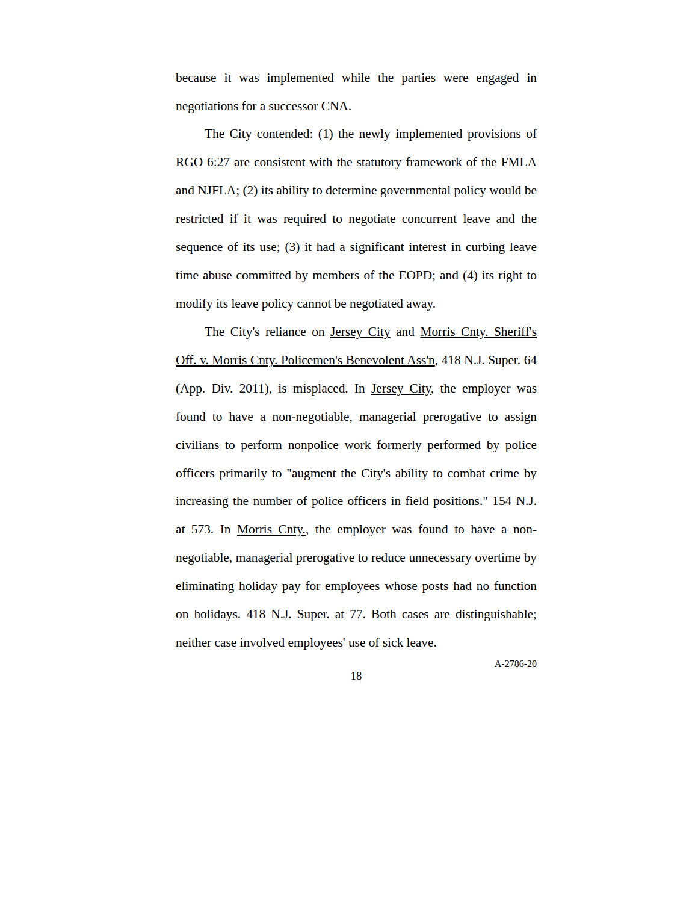because it was implemented while the parties were engaged in negotiations for a successor CNA.
The City contended: (1) the newly implemented provisions of RGO 6:27 are consistent with the statutory framework of the FMLA and NJFLA; (2) its ability to determine governmental policy would be restricted if it was required to negotiate concurrent leave and the sequence of its use; (3) it had a significant interest in curbing leave time abuse committed by members of the EOPD; and (4) its right to modify its leave policy cannot be negotiated away.
The City's reliance on Jersey City and Morris Cnty. Sheriff's Off. v. Morris Cnty. Policemen's Benevolent Ass'n, 418 N.J. Super. 64 (App. Div. 2011), is misplaced. In Jersey City, the employer was found to have a non-negotiable, managerial prerogative to assign civilians to perform nonpolice work formerly performed by police officers primarily to "augment the City's ability to combat crime by increasing the number of police officers in field positions." 154 N.J. at 573. In Morris Cnty., the employer was found to have a non-negotiable, managerial prerogative to reduce unnecessary overtime by eliminating holiday pay for employees whose posts had no function on holidays. 418 N.J. Super. at 77. Both cases are distinguishable; neither case involved employees' use of sick leave.
A-2786-20
18